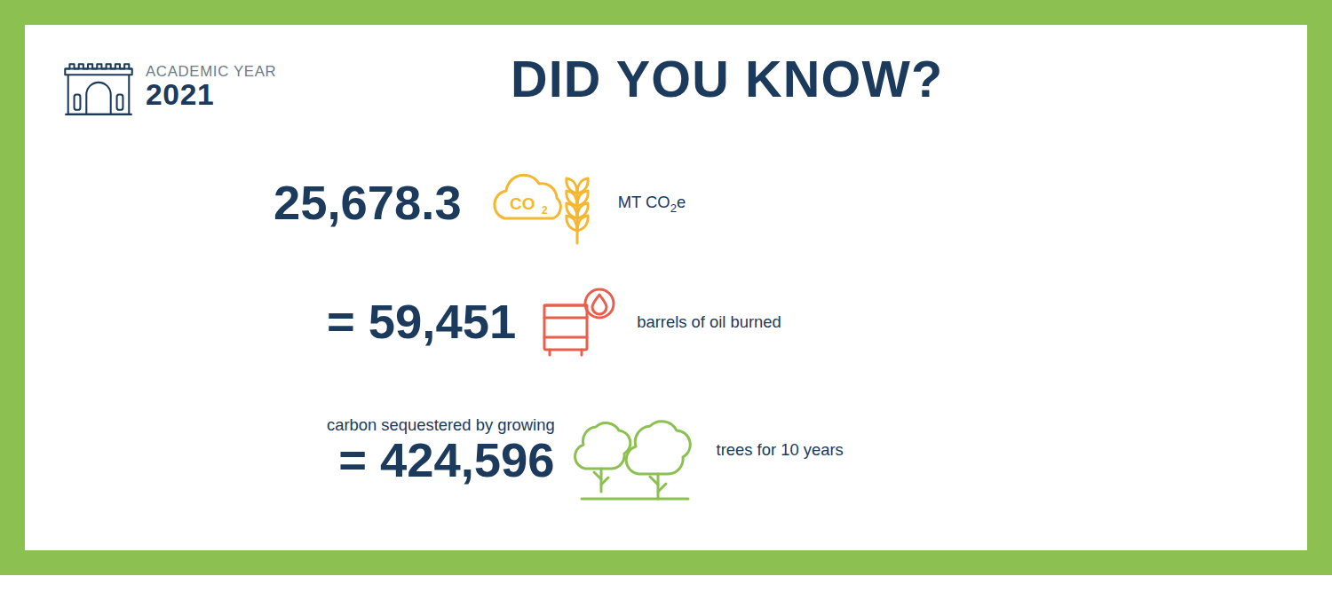Academic Year 2021
Did You Know?
25,678.3 CO 2 MT CO2e
= 59,451 barrels of oil burned
carbon sequestered by growing
= 424,596
trees for 10 years